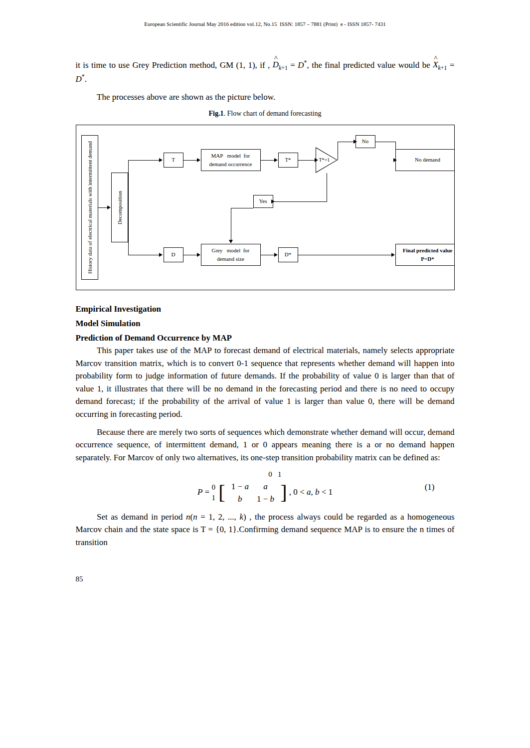European Scientific Journal May 2016 edition vol.12, No.15 ISSN: 1857 – 7881 (Print) e - ISSN 1857- 7431
it is time to use Grey Prediction method, GM (1, 1), if , Dk+1 = D*, the final predicted value would be Xk+1 = D*.
The processes above are shown as the picture below.
Fig.1. Flow chart of demand forecasting
History data of electrical materials with intermittent demand
Decomposition
T
D
MAP model for
demand occurrence
T*
T*=1
No
No demand
Yes
Grey model for
demand size
D*
Final predicted value
P=D*
Empirical Investigation
Model Simulation
Prediction of Demand Occurrence by MAP
This paper takes use of the MAP to forecast demand of electrical materials, namely selects appropriate Marcov transition matrix, which is to convert 0-1 sequence that represents whether demand will happen into probability form to judge information of future demands. If the probability of value 0 is larger than that of value 1, it illustrates that there will be no demand in the forecasting period and there is no need to occupy demand forecast; if the probability of the arrival of value 1 is larger than value 0, there will be demand occurring in forecasting period.
Because there are merely two sorts of sequences which demonstrate whether demand will occur, demand occurrence sequence, of intermittent demand, 1 or 0 appears meaning there is a or no demand happen separately. For Marcov of only two alternatives, its one-step transition probability matrix can be defined as:
0 1
P = 0
1 [
| 1 − a | a |
| b | 1 − b |
] , 0 < a, b < 1
(1)
Set as demand in period n(n = 1, 2, ..., k) , the process always could be regarded as a homogeneous Marcov chain and the state space is T = {0, 1}.Confirming demand sequence MAP is to ensure the n times of transition
85